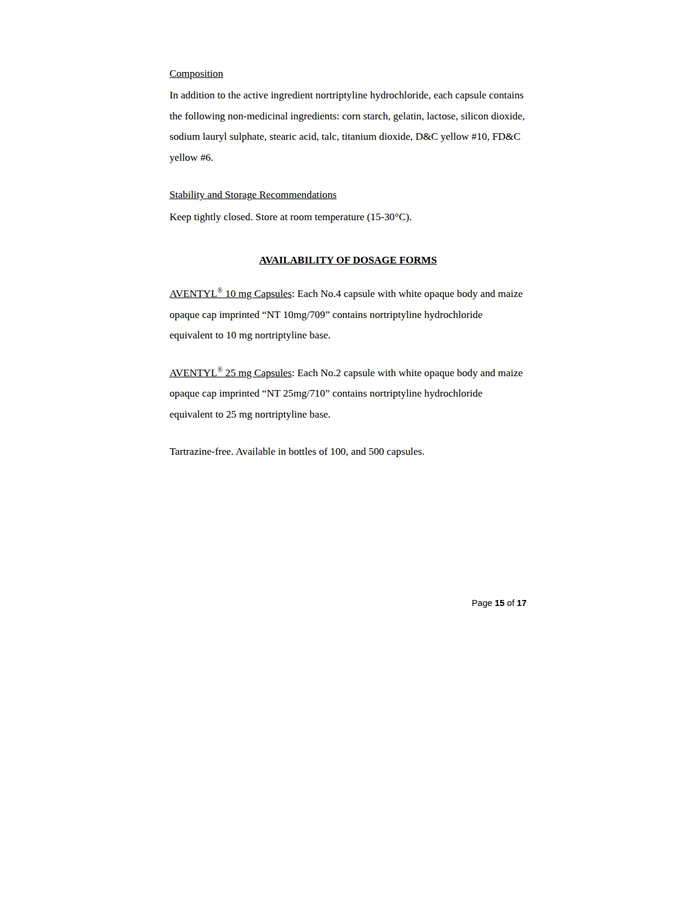Composition
In addition to the active ingredient nortriptyline hydrochloride, each capsule contains the following non-medicinal ingredients: corn starch, gelatin, lactose, silicon dioxide, sodium lauryl sulphate, stearic acid, talc, titanium dioxide, D&C yellow #10, FD&C yellow #6.
Stability and Storage Recommendations
Keep tightly closed. Store at room temperature (15-30°C).
AVAILABILITY OF DOSAGE FORMS
AVENTYL® 10 mg Capsules: Each No.4 capsule with white opaque body and maize opaque cap imprinted “NT 10mg/709” contains nortriptyline hydrochloride equivalent to 10 mg nortriptyline base.
AVENTYL® 25 mg Capsules: Each No.2 capsule with white opaque body and maize opaque cap imprinted “NT 25mg/710” contains nortriptyline hydrochloride equivalent to 25 mg nortriptyline base.
Tartrazine-free. Available in bottles of 100, and 500 capsules.
Page 15 of 17